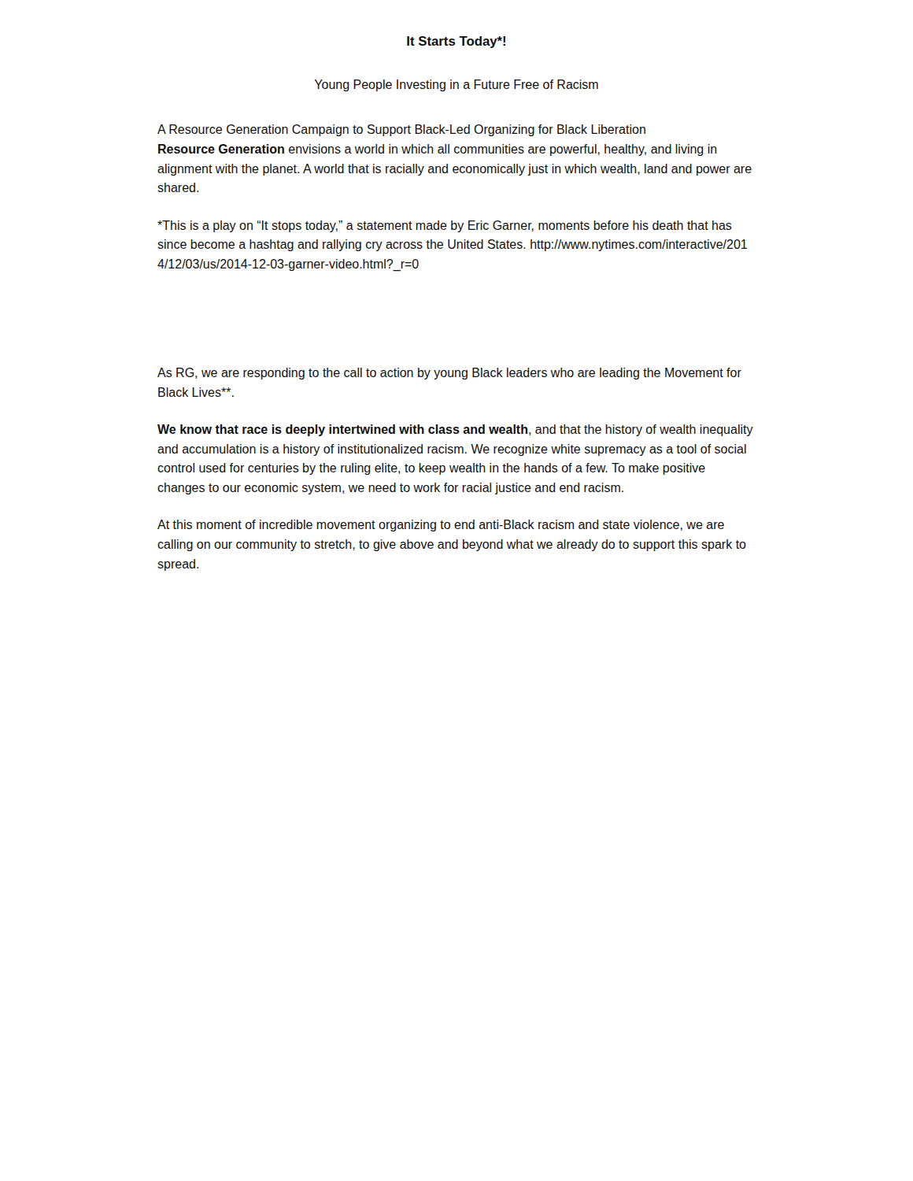It Starts Today*!
Young People Investing in a Future Free of Racism
A Resource Generation Campaign to Support Black-Led Organizing for Black Liberation
Resource Generation envisions a world in which all communities are powerful, healthy, and living in alignment with the planet. A world that is racially and economically just in which wealth, land and power are shared.
*This is a play on “It stops today,” a statement made by Eric Garner, moments before his death that has since become a hashtag and rallying cry across the United States. http://www.nytimes.com/interactive/2014/12/03/us/2014-12-03-garner-video.html?_r=0
As RG, we are responding to the call to action by young Black leaders who are leading the Movement for Black Lives**.
We know that race is deeply intertwined with class and wealth, and that the history of wealth inequality and accumulation is a history of institutionalized racism. We recognize white supremacy as a tool of social control used for centuries by the ruling elite, to keep wealth in the hands of a few. To make positive changes to our economic system, we need to work for racial justice and end racism.
At this moment of incredible movement organizing to end anti-Black racism and state violence, we are calling on our community to stretch, to give above and beyond what we already do to support this spark to spread.